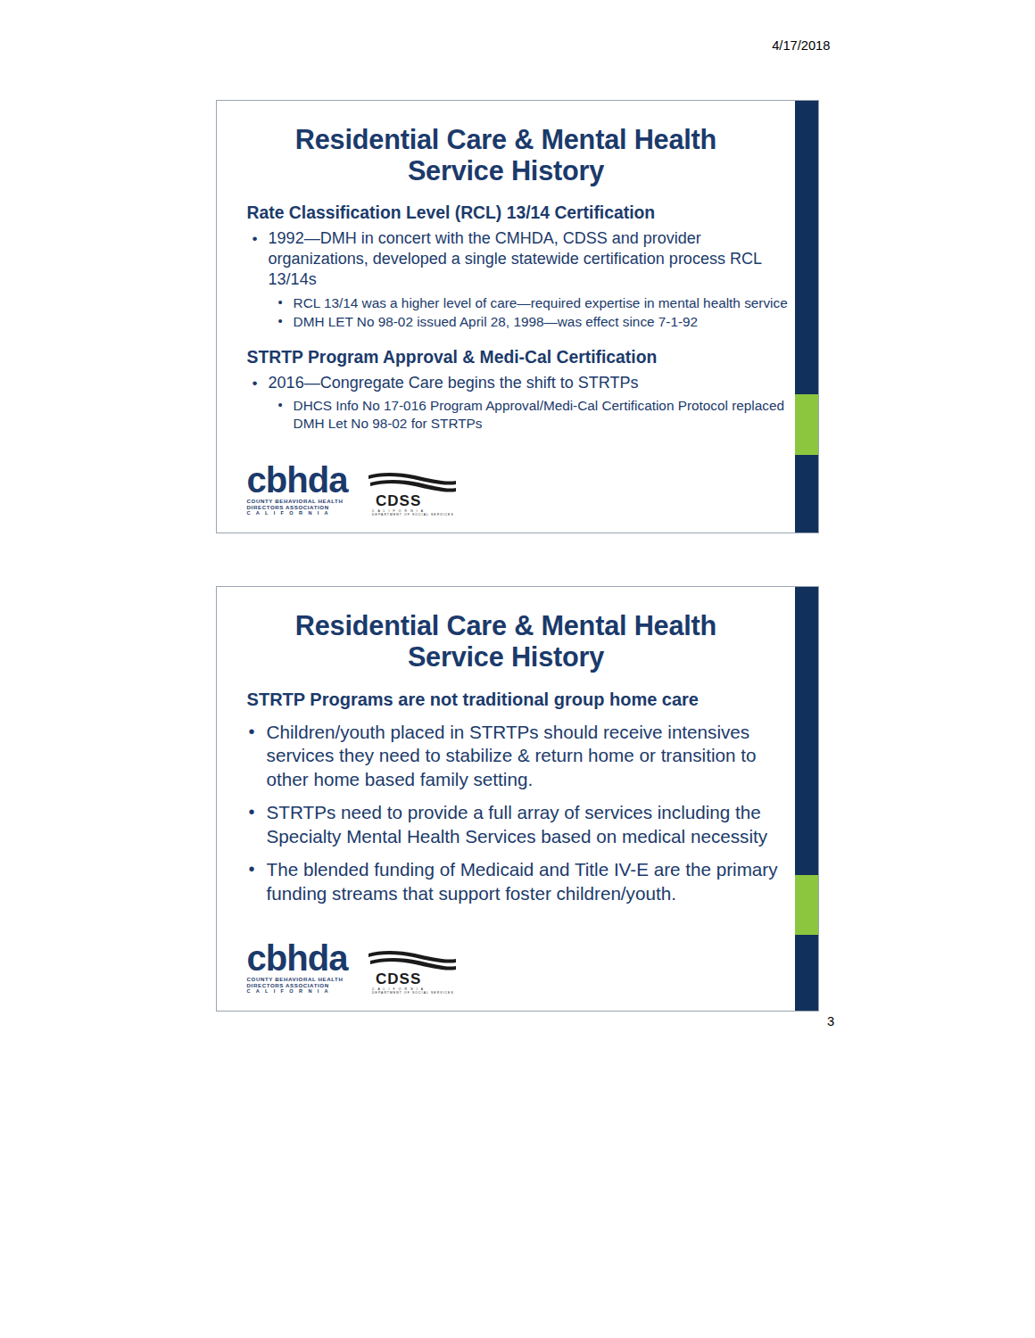4/17/2018
Residential Care & Mental Health Service History
Rate Classification Level (RCL) 13/14 Certification
1992—DMH in concert with the CMHDA, CDSS and provider organizations, developed a single statewide certification process RCL 13/14s
RCL 13/14 was a higher level of care—required expertise in mental health service
DMH LET No 98-02 issued April 28, 1998—was effect since 7-1-92
STRTP Program Approval & Medi-Cal Certification
2016—Congregate Care begins the shift to STRTPs
DHCS Info No 17-016 Program Approval/Medi-Cal Certification Protocol replaced DMH Let No 98-02 for STRTPs
cbhda
COUNTY BEHAVIORAL HEALTH
DIRECTORS ASSOCIATION
C A L I F O R N I A
CDSS C A L I F O R N I A DEPARTMENT OF SOCIAL SERVICES
Residential Care & Mental Health Service History
STRTP Programs are not traditional group home care
Children/youth placed in STRTPs should receive intensives services they need to stabilize & return home or transition to other home based family setting.
STRTPs need to provide a full array of services including the Specialty Mental Health Services based on medical necessity
The blended funding of Medicaid and Title IV-E are the primary funding streams that support foster children/youth.
cbhda
COUNTY BEHAVIORAL HEALTH
DIRECTORS ASSOCIATION
C A L I F O R N I A
CDSS C A L I F O R N I A DEPARTMENT OF SOCIAL SERVICES
3